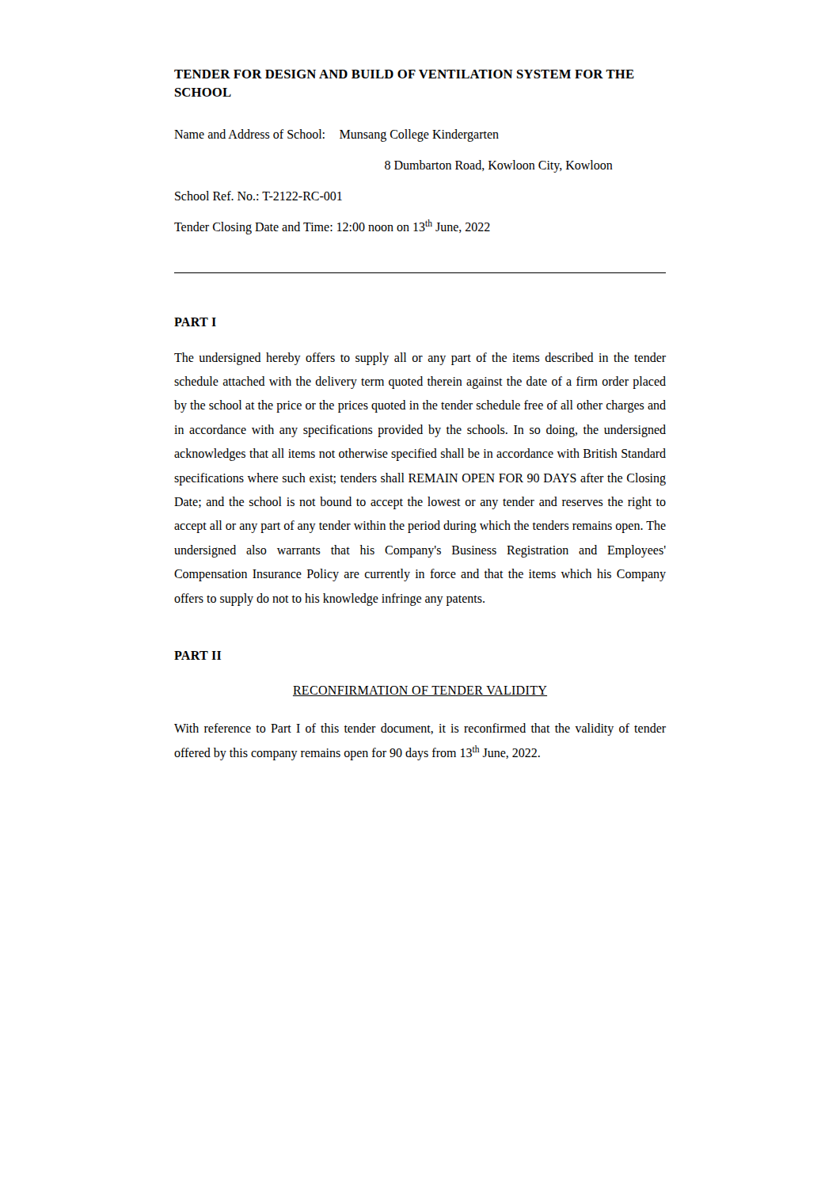TENDER FOR DESIGN AND BUILD OF VENTILATION SYSTEM FOR THE SCHOOL
Name and Address of School:Munsang College Kindergarten
8 Dumbarton Road, Kowloon City, Kowloon
School Ref. No.: T-2122-RC-001
Tender Closing Date and Time: 12:00 noon on 13th June, 2022
PART I
The undersigned hereby offers to supply all or any part of the items described in the tender schedule attached with the delivery term quoted therein against the date of a firm order placed by the school at the price or the prices quoted in the tender schedule free of all other charges and in accordance with any specifications provided by the schools. In so doing, the undersigned acknowledges that all items not otherwise specified shall be in accordance with British Standard specifications where such exist; tenders shall REMAIN OPEN FOR 90 DAYS after the Closing Date; and the school is not bound to accept the lowest or any tender and reserves the right to accept all or any part of any tender within the period during which the tenders remains open. The undersigned also warrants that his Company's Business Registration and Employees' Compensation Insurance Policy are currently in force and that the items which his Company offers to supply do not to his knowledge infringe any patents.
PART II
RECONFIRMATION OF TENDER VALIDITY
With reference to Part I of this tender document, it is reconfirmed that the validity of tender offered by this company remains open for 90 days from 13th June, 2022.